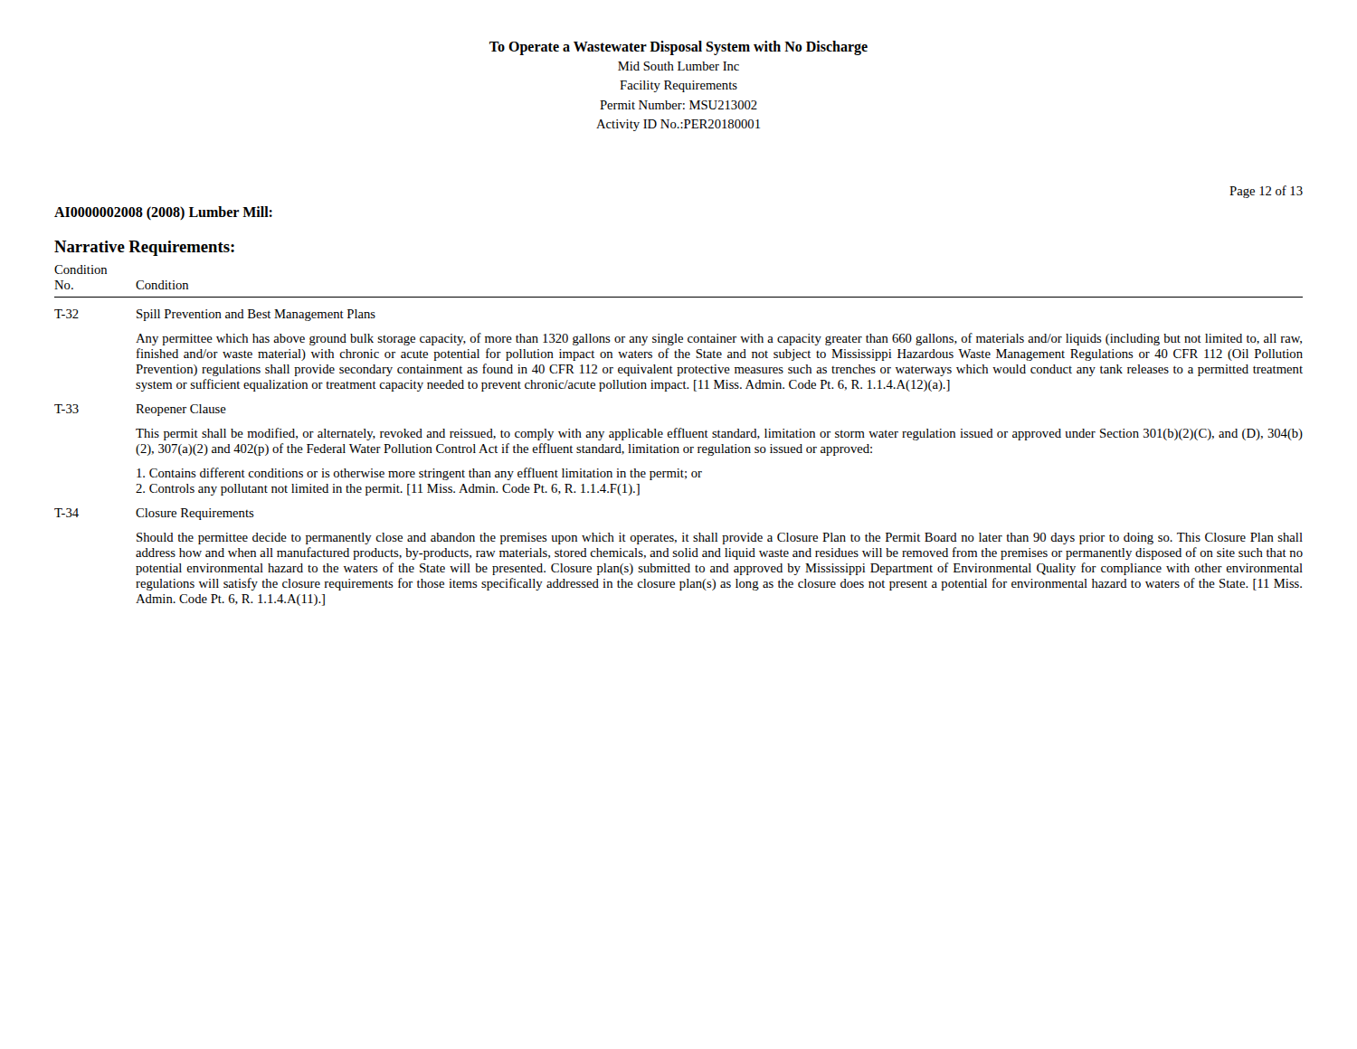To Operate a Wastewater Disposal System with No Discharge
Mid South Lumber Inc
Facility Requirements
Permit Number: MSU213002
Activity ID No.:PER20180001
Page 12 of 13
AI0000002008 (2008) Lumber Mill:
Narrative Requirements:
| Condition No. | Condition |
| --- | --- |
| T-32 | Spill Prevention and Best Management Plans Any permittee which has above ground bulk storage capacity, of more than 1320 gallons or any single container with a capacity greater than 660 gallons, of materials and/or liquids (including but not limited to, all raw, finished and/or waste material) with chronic or acute potential for pollution impact on waters of the State and not subject to Mississippi Hazardous Waste Management Regulations or 40 CFR 112 (Oil Pollution Prevention) regulations shall provide secondary containment as found in 40 CFR 112 or equivalent protective measures such as trenches or waterways which would conduct any tank releases to a permitted treatment system or sufficient equalization or treatment capacity needed to prevent chronic/acute pollution impact. [11 Miss. Admin. Code Pt. 6, R. 1.1.4.A(12)(a).] |
| T-33 | Reopener Clause This permit shall be modified, or alternately, revoked and reissued, to comply with any applicable effluent standard, limitation or storm water regulation issued or approved under Section 301(b)(2)(C), and (D), 304(b)(2), 307(a)(2) and 402(p) of the Federal Water Pollution Control Act if the effluent standard, limitation or regulation so issued or approved: 1. Contains different conditions or is otherwise more stringent than any effluent limitation in the permit; or 2. Controls any pollutant not limited in the permit. [11 Miss. Admin. Code Pt. 6, R. 1.1.4.F(1).] |
| T-34 | Closure Requirements Should the permittee decide to permanently close and abandon the premises upon which it operates, it shall provide a Closure Plan to the Permit Board no later than 90 days prior to doing so. This Closure Plan shall address how and when all manufactured products, by-products, raw materials, stored chemicals, and solid and liquid waste and residues will be removed from the premises or permanently disposed of on site such that no potential environmental hazard to the waters of the State will be presented. Closure plan(s) submitted to and approved by Mississippi Department of Environmental Quality for compliance with other environmental regulations will satisfy the closure requirements for those items specifically addressed in the closure plan(s) as long as the closure does not present a potential for environmental hazard to waters of the State. [11 Miss. Admin. Code Pt. 6, R. 1.1.4.A(11).] |